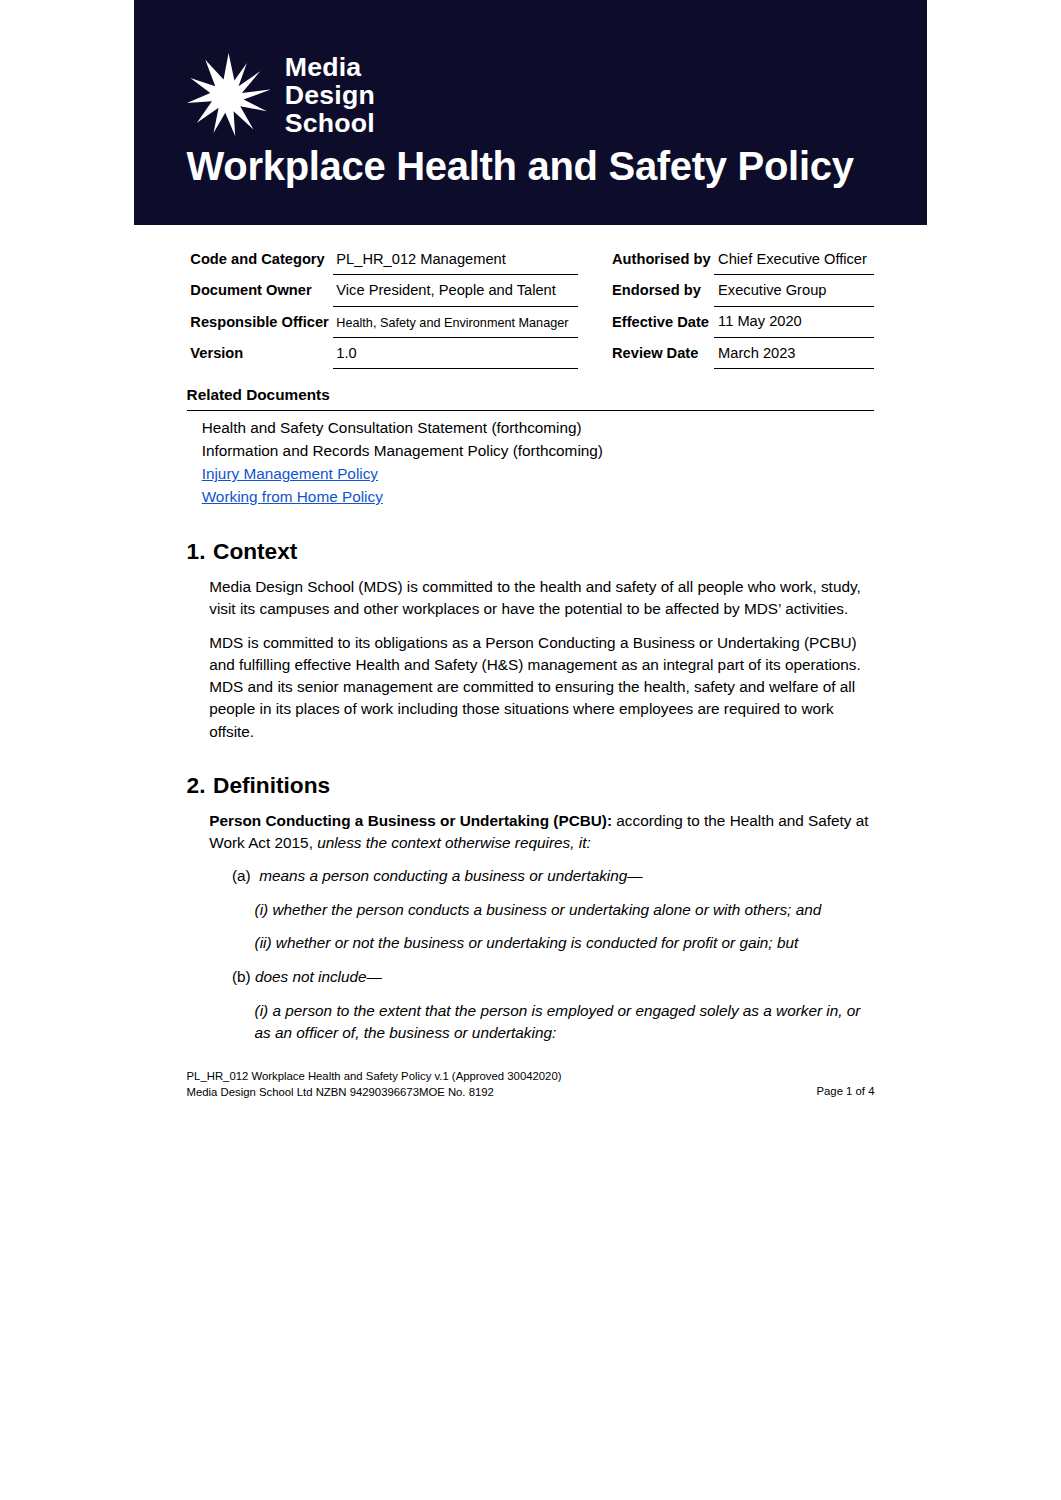Media
Design
School
Workplace Health and Safety Policy
| Code and Category | PL_HR_012 Management | | Authorised by | Chief Executive Officer |
| Document Owner | Vice President, People and Talent | | Endorsed by | Executive Group |
| Responsible Officer | Health, Safety and Environment Manager | | Effective Date | 11 May 2020 |
| Version | 1.0 | | Review Date | March 2023 |
Related Documents
Health and Safety Consultation Statement (forthcoming)
Information and Records Management Policy (forthcoming)
Injury Management Policy
Working from Home Policy
1. Context
Media Design School (MDS) is committed to the health and safety of all people who work, study, visit its campuses and other workplaces or have the potential to be affected by MDS’ activities.
MDS is committed to its obligations as a Person Conducting a Business or Undertaking (PCBU) and fulfilling effective Health and Safety (H&S) management as an integral part of its operations. MDS and its senior management are committed to ensuring the health, safety and welfare of all people in its places of work including those situations where employees are required to work offsite.
2. Definitions
Person Conducting a Business or Undertaking (PCBU): according to the Health and Safety at Work Act 2015, unless the context otherwise requires, it:
(a) means a person conducting a business or undertaking—
(i) whether the person conducts a business or undertaking alone or with others; and
(ii) whether or not the business or undertaking is conducted for profit or gain; but
(b) does not include—
(i) a person to the extent that the person is employed or engaged solely as a worker in, or as an officer of, the business or undertaking:
PL_HR_012 Workplace Health and Safety Policy v.1 (Approved 30042020)
Media Design School Ltd NZBN 94290396673MOE No. 8192
Page 1 of 4